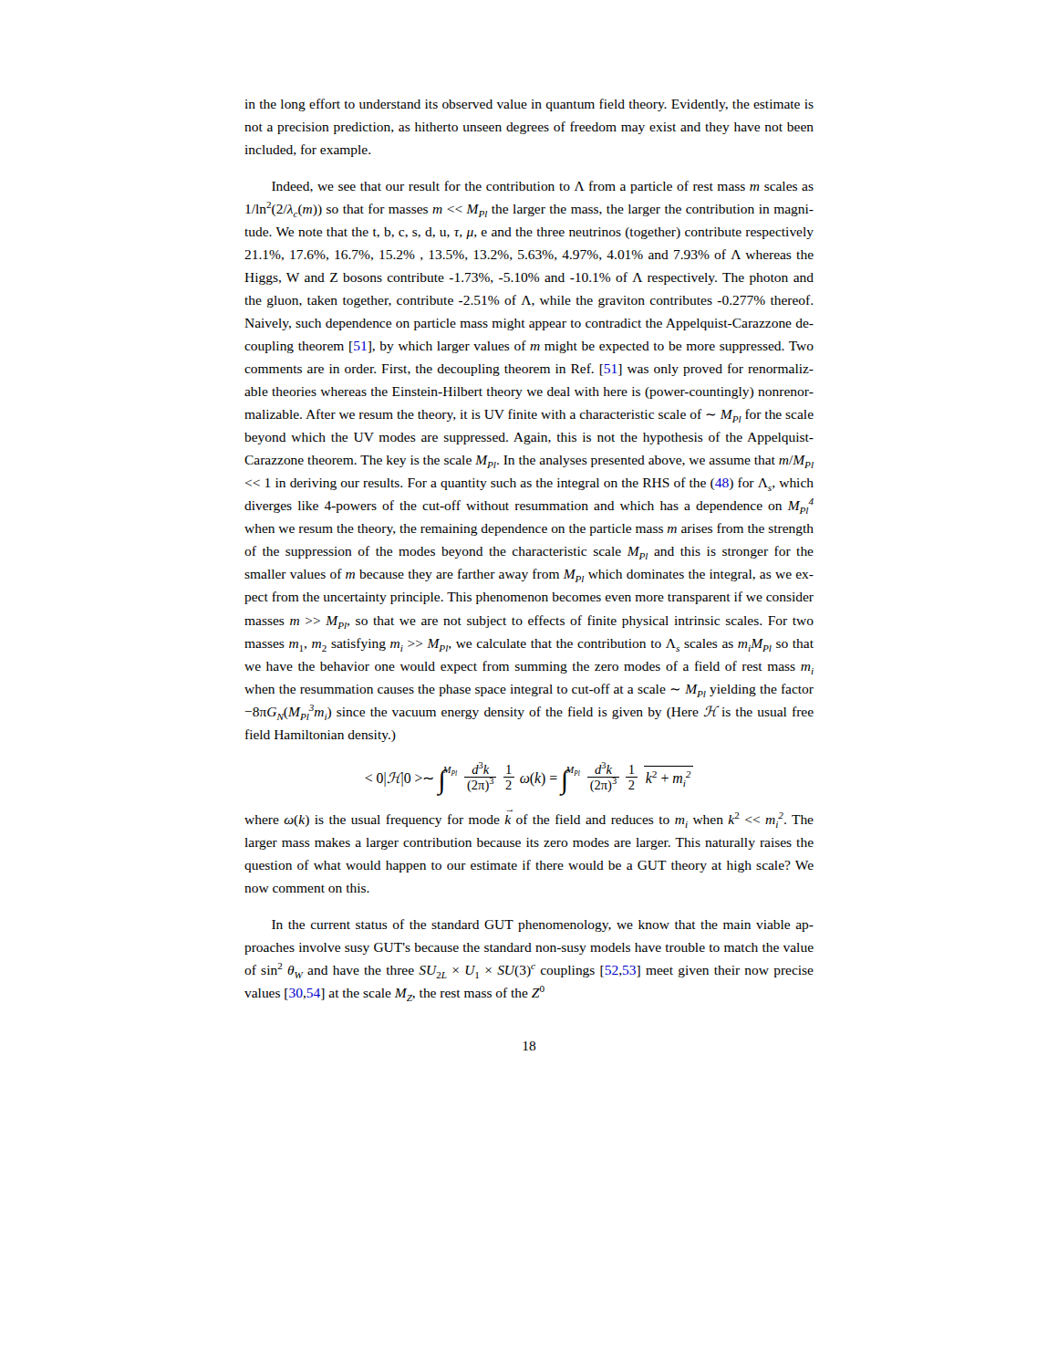in the long effort to understand its observed value in quantum field theory. Evidently, the estimate is not a precision prediction, as hitherto unseen degrees of freedom may exist and they have not been included, for example.
Indeed, we see that our result for the contribution to Λ from a particle of rest mass m scales as 1/ln2(2/λc(m)) so that for masses m << MPl the larger the mass, the larger the contribution in magnitude. We note that the t, b, c, s, d, u, τ, μ, e and the three neutrinos (together) contribute respectively 21.1%, 17.6%, 16.7%, 15.2% , 13.5%, 13.2%, 5.63%, 4.97%, 4.01% and 7.93% of Λ whereas the Higgs, W and Z bosons contribute -1.73%, -5.10% and -10.1% of Λ respectively. The photon and the gluon, taken together, contribute -2.51% of Λ, while the graviton contributes -0.277% thereof. Naively, such dependence on particle mass might appear to contradict the Appelquist-Carazzone decoupling theorem [51], by which larger values of m might be expected to be more suppressed. Two comments are in order. First, the decoupling theorem in Ref. [51] was only proved for renormalizable theories whereas the Einstein-Hilbert theory we deal with here is (power-countingly) nonrenormalizable. After we resum the theory, it is UV finite with a characteristic scale of ∼ MPl for the scale beyond which the UV modes are suppressed. Again, this is not the hypothesis of the Appelquist-Carazzone theorem. The key is the scale MPl. In the analyses presented above, we assume that m/MPl << 1 in deriving our results. For a quantity such as the integral on the RHS of the (48) for Λs, which diverges like 4-powers of the cut-off without resummation and which has a dependence on MPl4 when we resum the theory, the remaining dependence on the particle mass m arises from the strength of the suppression of the modes beyond the characteristic scale MPl and this is stronger for the smaller values of m because they are farther away from MPl which dominates the integral, as we expect from the uncertainty principle. This phenomenon becomes even more transparent if we consider masses m >> MPl, so that we are not subject to effects of finite physical intrinsic scales. For two masses m1, m2 satisfying mi >> MPl, we calculate that the contribution to Λs scales as miMPl so that we have the behavior one would expect from summing the zero modes of a field of rest mass mi when the resummation causes the phase space integral to cut-off at a scale ∼ MPl yielding the factor −8πGN(MPl3mi) since the vacuum energy density of the field is given by (Here ℋ is the usual free field Hamiltonian density.)
< 0|ℋ|0 >∼ ∫MPl d3k(2π)3 12 ω(k) = ∫MPl d3k(2π)3 12 k2 + mi2
where ω(k) is the usual frequency for mode k of the field and reduces to mi when k2 << mi2. The larger mass makes a larger contribution because its zero modes are larger. This naturally raises the question of what would happen to our estimate if there would be a GUT theory at high scale? We now comment on this.
In the current status of the standard GUT phenomenology, we know that the main viable approaches involve susy GUT's because the standard non-susy models have trouble to match the value of sin2 θW and have the three SU2L × U1 × SU(3)c couplings [52,53] meet given their now precise values [30,54] at the scale MZ, the rest mass of the Z0
18